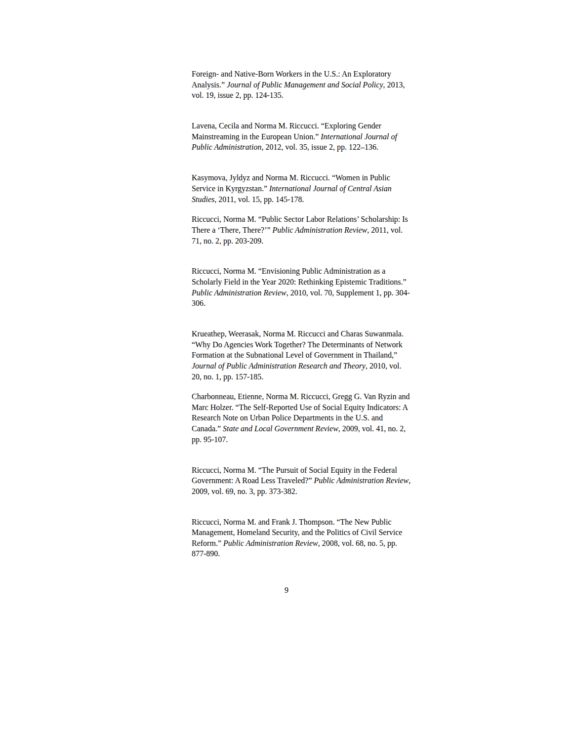Foreign- and Native-Born Workers in the U.S.: An Exploratory Analysis.” Journal of Public Management and Social Policy, 2013, vol. 19, issue 2, pp. 124-135.
Lavena, Cecila and Norma M. Riccucci. “Exploring Gender Mainstreaming in the European Union.” International Journal of Public Administration, 2012, vol. 35, issue 2, pp. 122–136.
Kasymova, Jyldyz and Norma M. Riccucci. “Women in Public Service in Kyrgyzstan.” International Journal of Central Asian Studies, 2011, vol. 15, pp. 145-178.
Riccucci, Norma M. “Public Sector Labor Relations’ Scholarship: Is There a ‘There, There?’” Public Administration Review, 2011, vol. 71, no. 2, pp. 203-209.
Riccucci, Norma M. “Envisioning Public Administration as a Scholarly Field in the Year 2020: Rethinking Epistemic Traditions.” Public Administration Review, 2010, vol. 70, Supplement 1, pp. 304-306.
Krueathep, Weerasak, Norma M. Riccucci and Charas Suwanmala. “Why Do Agencies Work Together? The Determinants of Network Formation at the Subnational Level of Government in Thailand,” Journal of Public Administration Research and Theory, 2010, vol. 20, no. 1, pp. 157-185.
Charbonneau, Etienne, Norma M. Riccucci, Gregg G. Van Ryzin and Marc Holzer. “The Self-Reported Use of Social Equity Indicators: A Research Note on Urban Police Departments in the U.S. and Canada.” State and Local Government Review, 2009, vol. 41, no. 2, pp. 95-107.
Riccucci, Norma M. “The Pursuit of Social Equity in the Federal Government: A Road Less Traveled?” Public Administration Review, 2009, vol. 69, no. 3, pp. 373-382.
Riccucci, Norma M. and Frank J. Thompson. “The New Public Management, Homeland Security, and the Politics of Civil Service Reform.” Public Administration Review, 2008, vol. 68, no. 5, pp. 877-890.
9